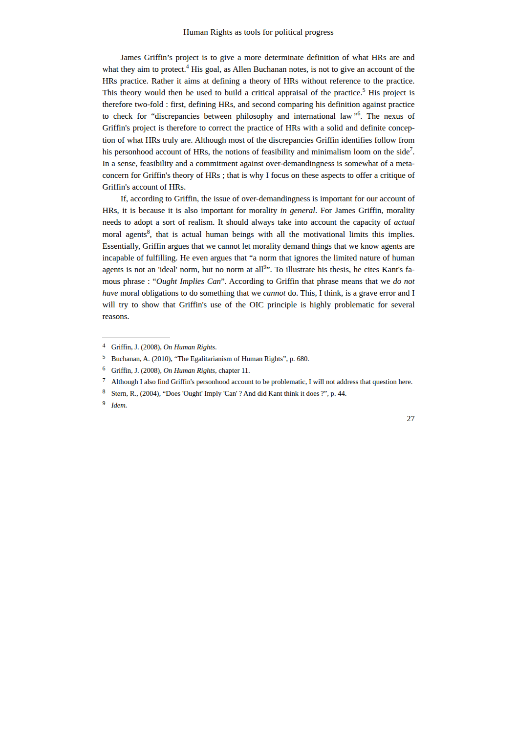Human Rights as tools for political progress
James Griffin’s project is to give a more determinate definition of what HRs are and what they aim to protect.4 His goal, as Allen Buchanan notes, is not to give an account of the HRs practice. Rather it aims at defining a theory of HRs without reference to the practice. This theory would then be used to build a critical appraisal of the practice.5 His project is therefore two-fold : first, defining HRs, and second comparing his definition against practice to check for “discrepancies between philosophy and international law ”6. The nexus of Griffin's project is therefore to correct the practice of HRs with a solid and definite conception of what HRs truly are. Although most of the discrepancies Griffin identifies follow from his personhood account of HRs, the notions of feasibility and minimalism loom on the side7. In a sense, feasibility and a commitment against over-demandingness is somewhat of a meta-concern for Griffin's theory of HRs ; that is why I focus on these aspects to offer a critique of Griffin's account of HRs.
If, according to Griffin, the issue of over-demandingness is important for our account of HRs, it is because it is also important for morality in general. For James Griffin, morality needs to adopt a sort of realism. It should always take into account the capacity of actual moral agents8, that is actual human beings with all the motivational limits this implies. Essentially, Griffin argues that we cannot let morality demand things that we know agents are incapable of fulfilling. He even argues that “a norm that ignores the limited nature of human agents is not an 'ideal' norm, but no norm at all9”. To illustrate his thesis, he cites Kant's famous phrase : “Ought Implies Can”. According to Griffin that phrase means that we do not have moral obligations to do something that we cannot do. This, I think, is a grave error and I will try to show that Griffin's use of the OIC principle is highly problematic for several reasons.
4 Griffin, J. (2008), On Human Rights.
5 Buchanan, A. (2010), “The Egalitarianism of Human Rights”, p. 680.
6 Griffin, J. (2008), On Human Rights, chapter 11.
7 Although I also find Griffin's personhood account to be problematic, I will not address that question here.
8 Stern, R., (2004), “Does 'Ought' Imply 'Can' ? And did Kant think it does ?”, p. 44.
9 Idem.
27